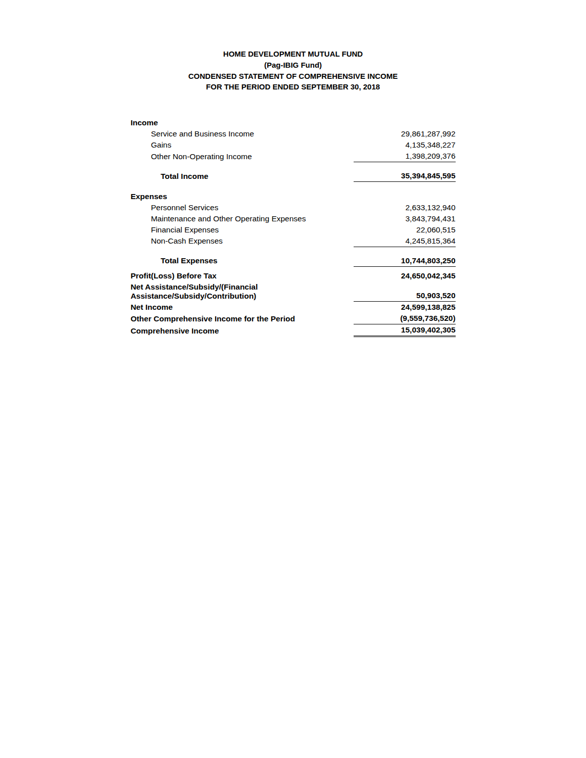HOME DEVELOPMENT MUTUAL FUND
(Pag-IBIG Fund)
CONDENSED STATEMENT OF COMPREHENSIVE INCOME
FOR THE PERIOD ENDED SEPTEMBER 30, 2018
| Income | |
| Service and Business Income | 29,861,287,992 |
| Gains | 4,135,348,227 |
| Other Non-Operating Income | 1,398,209,376 |
| Total Income | 35,394,845,595 |
| Expenses | |
| Personnel Services | 2,633,132,940 |
| Maintenance and Other Operating Expenses | 3,843,794,431 |
| Financial Expenses | 22,060,515 |
| Non-Cash Expenses | 4,245,815,364 |
| Total Expenses | 10,744,803,250 |
| Profit(Loss) Before Tax | 24,650,042,345 |
| Net Assistance/Subsidy/(Financial Assistance/Subsidy/Contribution) | 50,903,520 |
| Net Income | 24,599,138,825 |
| Other Comprehensive Income for the Period | (9,559,736,520) |
| Comprehensive Income | 15,039,402,305 |